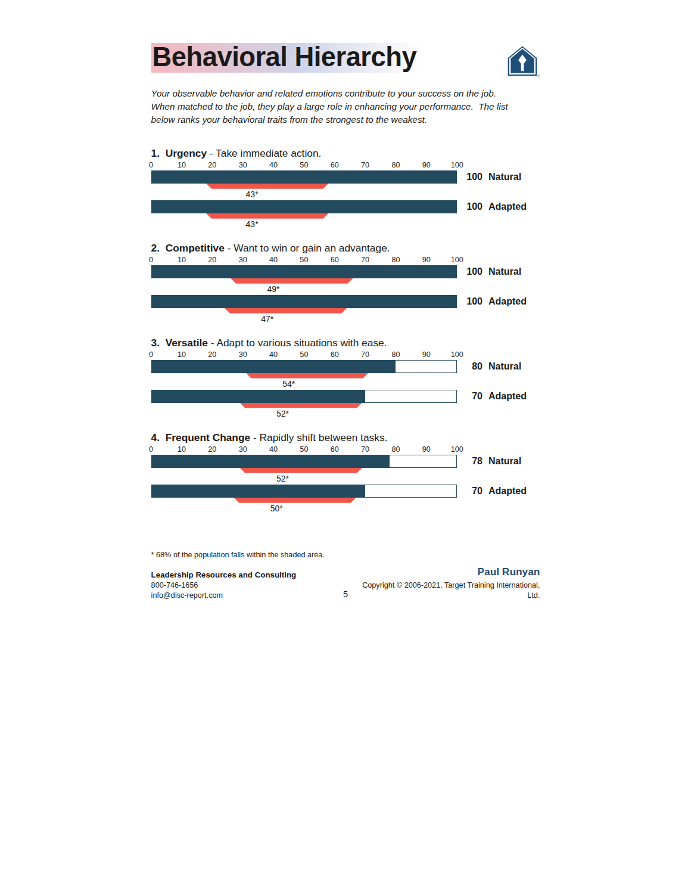Behavioral Hierarchy
®
Your observable behavior and related emotions contribute to your success on the job. When matched to the job, they play a large role in enhancing your performance. The list below ranks your behavioral traits from the strongest to the weakest.
1. Urgency - Take immediate action.
0 10 20 30 40 50 60 70 80 90 100
100
Natural
43*
100
Adapted
43*
2. Competitive - Want to win or gain an advantage.
0 10 20 30 40 50 60 70 80 90 100
100
Natural
49*
100
Adapted
47*
3. Versatile - Adapt to various situations with ease.
0 10 20 30 40 50 60 70 80 90 100
80
Natural
54*
70
Adapted
52*
4. Frequent Change - Rapidly shift between tasks.
0 10 20 30 40 50 60 70 80 90 100
78
Natural
52*
70
Adapted
50*
* 68% of the population falls within the shaded area.
Leadership Resources and Consulting
800-746-1656
info@disc-report.com
5
Paul Runyan
Copyright © 2006-2021. Target Training International, Ltd.